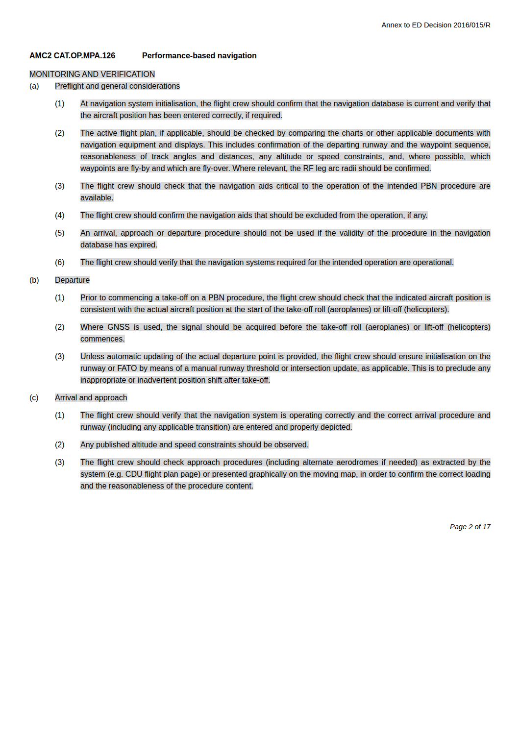Annex to ED Decision 2016/015/R
AMC2 CAT.OP.MPA.126 Performance-based navigation
MONITORING AND VERIFICATION
(a) Preflight and general considerations
(1) At navigation system initialisation, the flight crew should confirm that the navigation database is current and verify that the aircraft position has been entered correctly, if required.
(2) The active flight plan, if applicable, should be checked by comparing the charts or other applicable documents with navigation equipment and displays. This includes confirmation of the departing runway and the waypoint sequence, reasonableness of track angles and distances, any altitude or speed constraints, and, where possible, which waypoints are fly-by and which are fly-over. Where relevant, the RF leg arc radii should be confirmed.
(3) The flight crew should check that the navigation aids critical to the operation of the intended PBN procedure are available.
(4) The flight crew should confirm the navigation aids that should be excluded from the operation, if any.
(5) An arrival, approach or departure procedure should not be used if the validity of the procedure in the navigation database has expired.
(6) The flight crew should verify that the navigation systems required for the intended operation are operational.
(b) Departure
(1) Prior to commencing a take-off on a PBN procedure, the flight crew should check that the indicated aircraft position is consistent with the actual aircraft position at the start of the take-off roll (aeroplanes) or lift-off (helicopters).
(2) Where GNSS is used, the signal should be acquired before the take-off roll (aeroplanes) or lift-off (helicopters) commences.
(3) Unless automatic updating of the actual departure point is provided, the flight crew should ensure initialisation on the runway or FATO by means of a manual runway threshold or intersection update, as applicable. This is to preclude any inappropriate or inadvertent position shift after take-off.
(c) Arrival and approach
(1) The flight crew should verify that the navigation system is operating correctly and the correct arrival procedure and runway (including any applicable transition) are entered and properly depicted.
(2) Any published altitude and speed constraints should be observed.
(3) The flight crew should check approach procedures (including alternate aerodromes if needed) as extracted by the system (e.g. CDU flight plan page) or presented graphically on the moving map, in order to confirm the correct loading and the reasonableness of the procedure content.
Page 2 of 17